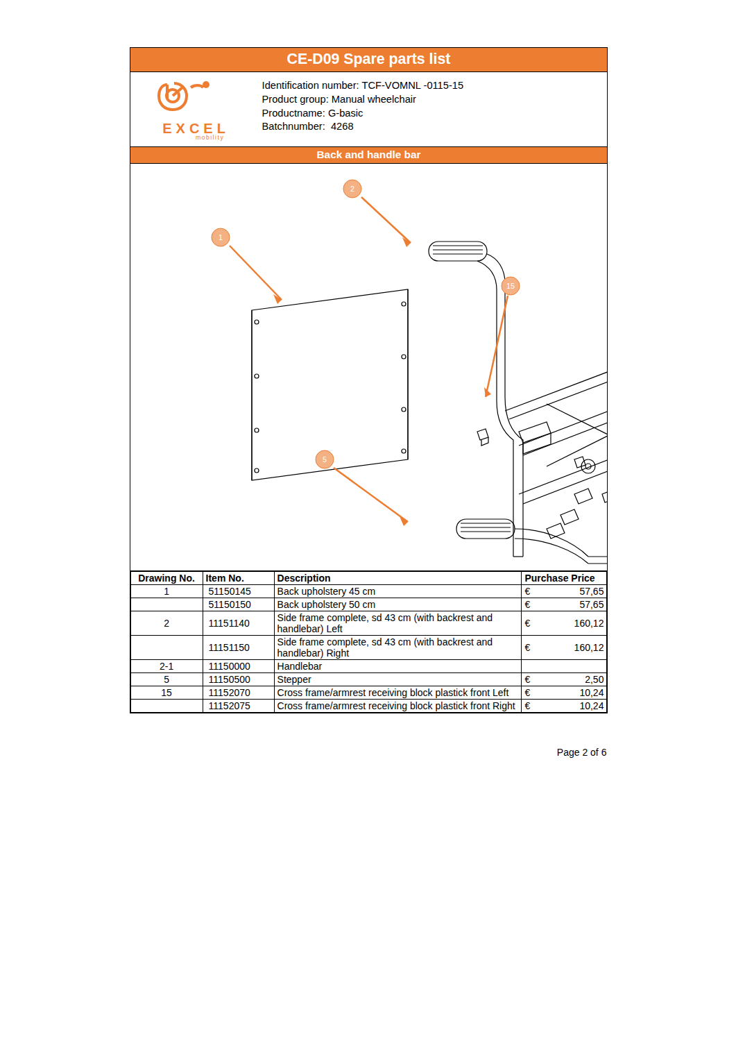CE-D09 Spare parts list
EXCEL
mobility
Identification number: TCF-VOMNL -0115-15
Product group: Manual wheelchair
Productname: G-basic
Batchnumber: 4268
Back and handle bar
1 2 15 5
| Drawing No. | Item No. | Description | Purchase Price |
| --- | --- | --- | --- |
| 1 | 51150145 | Back upholstery 45 cm | € | 57,65 |
| | 51150150 | Back upholstery 50 cm | € | 57,65 |
| 2 | 11151140 | Side frame complete, sd 43 cm (with backrest and handlebar) Left | € | 160,12 |
| | 11151150 | Side frame complete, sd 43 cm (with backrest and handlebar) Right | € | 160,12 |
| 2-1 | 11150000 | Handlebar | | |
| 5 | 11150500 | Stepper | € | 2,50 |
| 15 | 11152070 | Cross frame/armrest receiving block plastick front Left | € | 10,24 |
| | 11152075 | Cross frame/armrest receiving block plastick front Right | € | 10,24 |
Page 2 of 6